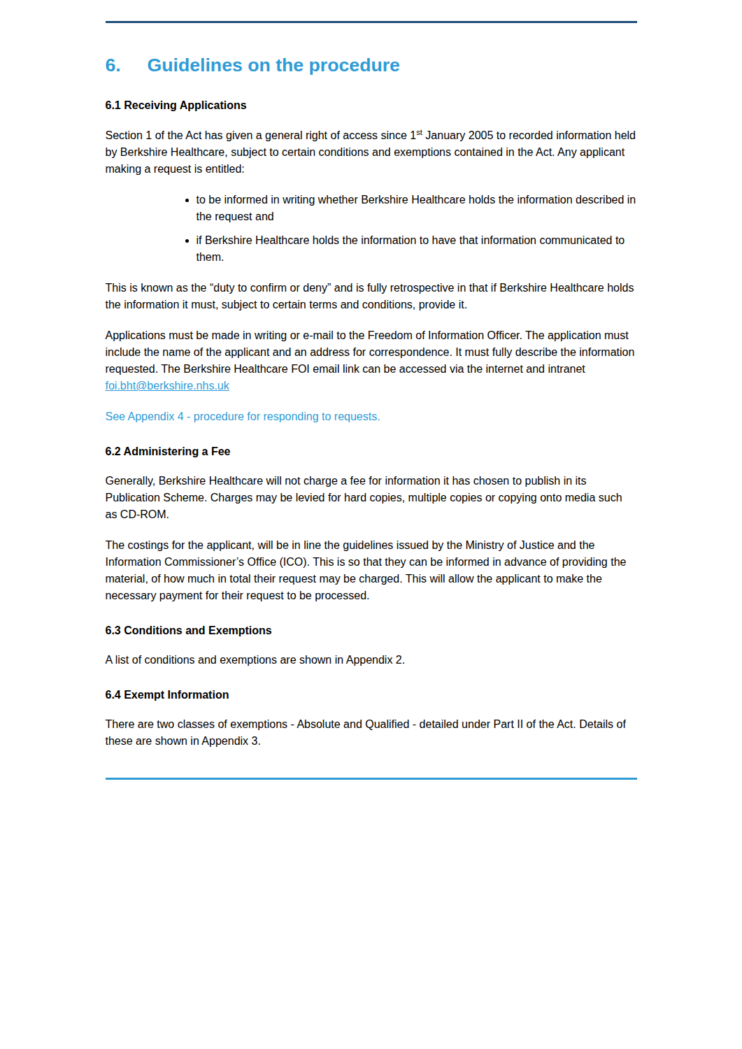6. Guidelines on the procedure
6.1 Receiving Applications
Section 1 of the Act has given a general right of access since 1st January 2005 to recorded information held by Berkshire Healthcare, subject to certain conditions and exemptions contained in the Act. Any applicant making a request is entitled:
to be informed in writing whether Berkshire Healthcare holds the information described in the request and
if Berkshire Healthcare holds the information to have that information communicated to them.
This is known as the “duty to confirm or deny” and is fully retrospective in that if Berkshire Healthcare holds the information it must, subject to certain terms and conditions, provide it.
Applications must be made in writing or e-mail to the Freedom of Information Officer. The application must include the name of the applicant and an address for correspondence. It must fully describe the information requested. The Berkshire Healthcare FOI email link can be accessed via the internet and intranet foi.bht@berkshire.nhs.uk
See Appendix 4 - procedure for responding to requests.
6.2 Administering a Fee
Generally, Berkshire Healthcare will not charge a fee for information it has chosen to publish in its Publication Scheme. Charges may be levied for hard copies, multiple copies or copying onto media such as CD-ROM.
The costings for the applicant, will be in line the guidelines issued by the Ministry of Justice and the Information Commissioner’s Office (ICO). This is so that they can be informed in advance of providing the material, of how much in total their request may be charged. This will allow the applicant to make the necessary payment for their request to be processed.
6.3 Conditions and Exemptions
A list of conditions and exemptions are shown in Appendix 2.
6.4 Exempt Information
There are two classes of exemptions - Absolute and Qualified - detailed under Part II of the Act. Details of these are shown in Appendix 3.